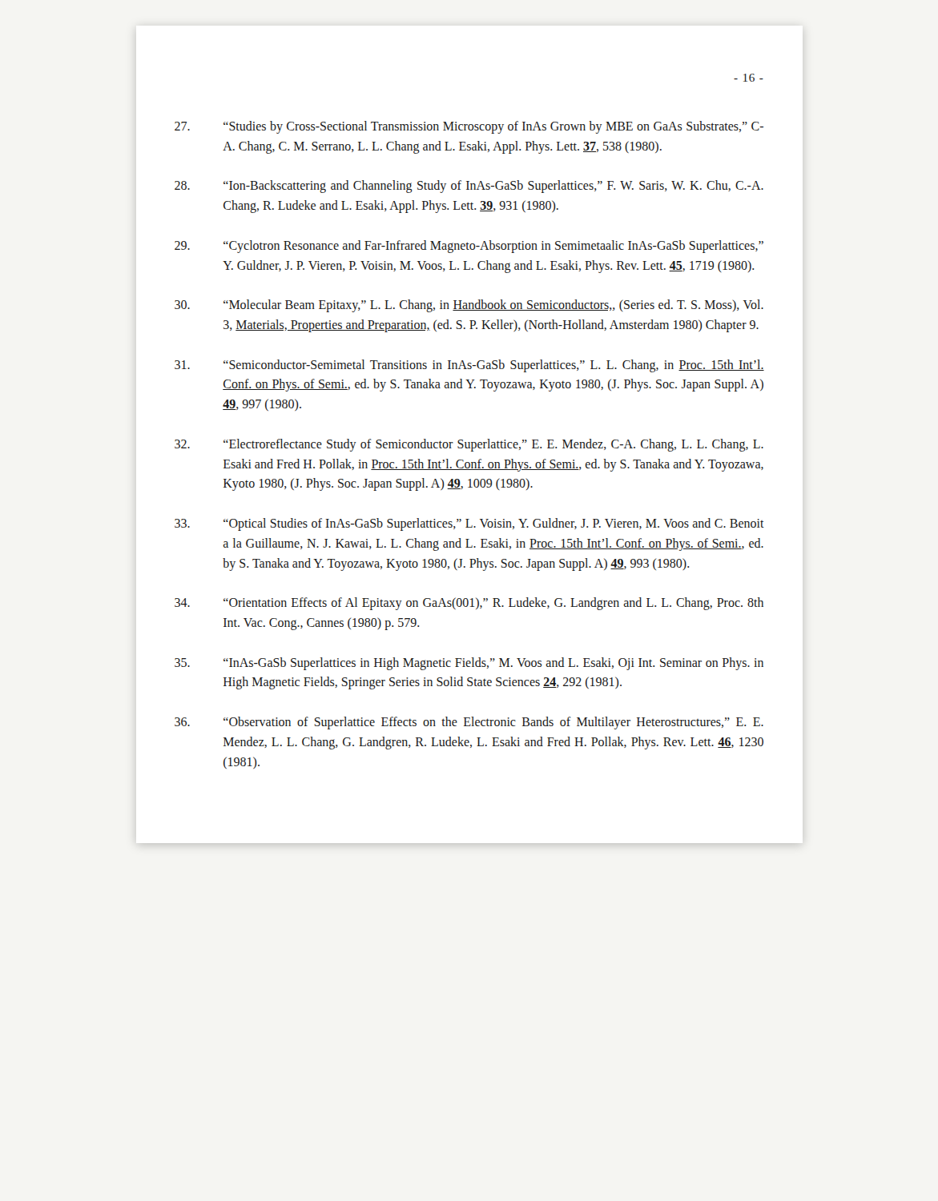- 16 -
27. “Studies by Cross-Sectional Transmission Microscopy of InAs Grown by MBE on GaAs Substrates,” C-A. Chang, C. M. Serrano, L. L. Chang and L. Esaki, Appl. Phys. Lett. 37, 538 (1980).
28. “Ion-Backscattering and Channeling Study of InAs-GaSb Superlattices,” F. W. Saris, W. K. Chu, C.-A. Chang, R. Ludeke and L. Esaki, Appl. Phys. Lett. 39, 931 (1980).
29. “Cyclotron Resonance and Far-Infrared Magneto-Absorption in Semimetaalic InAs-GaSb Superlattices,” Y. Guldner, J. P. Vieren, P. Voisin, M. Voos, L. L. Chang and L. Esaki, Phys. Rev. Lett. 45, 1719 (1980).
30. “Molecular Beam Epitaxy,” L. L. Chang, in Handbook on Semiconductors,, (Series ed. T. S. Moss), Vol. 3, Materials, Properties and Preparation, (ed. S. P. Keller), (North-Holland, Amsterdam 1980) Chapter 9.
31. “Semiconductor-Semimetal Transitions in InAs-GaSb Superlattices,” L. L. Chang, in Proc. 15th Int’l. Conf. on Phys. of Semi., ed. by S. Tanaka and Y. Toyozawa, Kyoto 1980, (J. Phys. Soc. Japan Suppl. A) 49, 997 (1980).
32. “Electroreflectance Study of Semiconductor Superlattice,” E. E. Mendez, C-A. Chang, L. L. Chang, L. Esaki and Fred H. Pollak, in Proc. 15th Int’l. Conf. on Phys. of Semi., ed. by S. Tanaka and Y. Toyozawa, Kyoto 1980, (J. Phys. Soc. Japan Suppl. A) 49, 1009 (1980).
33. “Optical Studies of InAs-GaSb Superlattices,” L. Voisin, Y. Guldner, J. P. Vieren, M. Voos and C. Benoit a la Guillaume, N. J. Kawai, L. L. Chang and L. Esaki, in Proc. 15th Int’l. Conf. on Phys. of Semi., ed. by S. Tanaka and Y. Toyozawa, Kyoto 1980, (J. Phys. Soc. Japan Suppl. A) 49, 993 (1980).
34. “Orientation Effects of Al Epitaxy on GaAs(001),” R. Ludeke, G. Landgren and L. L. Chang, Proc. 8th Int. Vac. Cong., Cannes (1980) p. 579.
35. “InAs-GaSb Superlattices in High Magnetic Fields,” M. Voos and L. Esaki, Oji Int. Seminar on Phys. in High Magnetic Fields, Springer Series in Solid State Sciences 24, 292 (1981).
36. “Observation of Superlattice Effects on the Electronic Bands of Multilayer Heterostructures,” E. E. Mendez, L. L. Chang, G. Landgren, R. Ludeke, L. Esaki and Fred H. Pollak, Phys. Rev. Lett. 46, 1230 (1981).